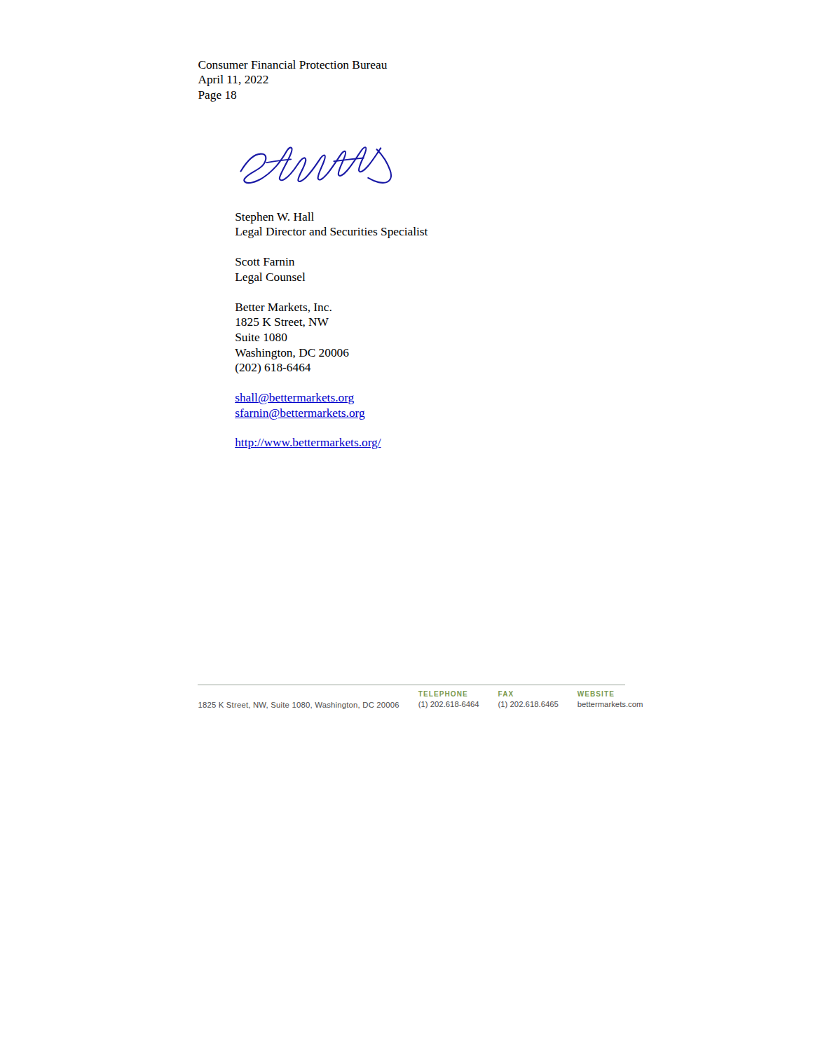Consumer Financial Protection Bureau
April 11, 2022
Page 18
Stephen W. Hall
Legal Director and Securities Specialist
Scott Farnin
Legal Counsel
Better Markets, Inc.
1825 K Street, NW
Suite 1080
Washington, DC 20006
(202) 618-6464
shall@bettermarkets.org
sfarnin@bettermarkets.org
http://www.bettermarkets.org/
1825 K Street, NW, Suite 1080, Washington, DC 20006
Telephone
(1) 202.618-6464
Fax
(1) 202.618.6465
Website
bettermarkets.com